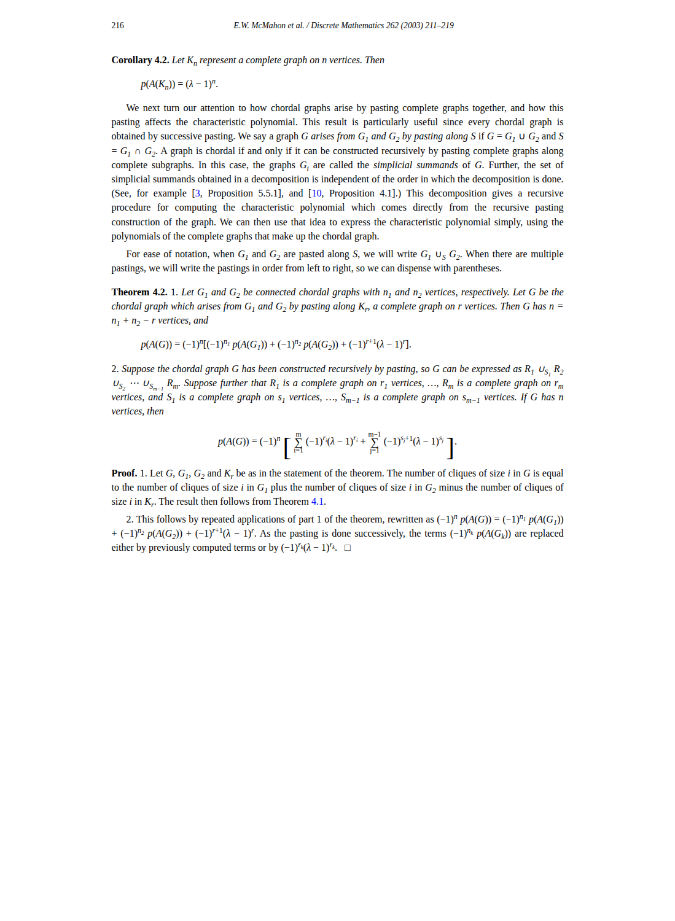216
E.W. McMahon et al. / Discrete Mathematics 262 (2003) 211–219
Corollary 4.2. Let Kn represent a complete graph on n vertices. Then
p(A(Kn)) = (λ − 1)n.
We next turn our attention to how chordal graphs arise by pasting complete graphs together, and how this pasting affects the characteristic polynomial. This result is particularly useful since every chordal graph is obtained by successive pasting. We say a graph G arises from G1 and G2 by pasting along S if G = G1 ∪ G2 and S = G1 ∩ G2. A graph is chordal if and only if it can be constructed recursively by pasting complete graphs along complete subgraphs. In this case, the graphs Gi are called the simplicial summands of G. Further, the set of simplicial summands obtained in a decomposition is independent of the order in which the decomposition is done. (See, for example [3, Proposition 5.5.1], and [10, Proposition 4.1].) This decomposition gives a recursive procedure for computing the characteristic polynomial which comes directly from the recursive pasting construction of the graph. We can then use that idea to express the characteristic polynomial simply, using the polynomials of the complete graphs that make up the chordal graph.
For ease of notation, when G1 and G2 are pasted along S, we will write G1 ∪S G2. When there are multiple pastings, we will write the pastings in order from left to right, so we can dispense with parentheses.
Theorem 4.2. 1. Let G1 and G2 be connected chordal graphs with n1 and n2 vertices, respectively. Let G be the chordal graph which arises from G1 and G2 by pasting along Kr, a complete graph on r vertices. Then G has n = n1 + n2 − r vertices, and
p(A(G)) = (−1)n[(−1)n1 p(A(G1)) + (−1)n2 p(A(G2)) + (−1)r+1(λ − 1)r].
2. Suppose the chordal graph G has been constructed recursively by pasting, so G can be expressed as R1 ∪S1 R2 ∪S2 ⋯ ∪Sm−1 Rm. Suppose further that R1 is a complete graph on r1 vertices, …, Rm is a complete graph on rm vertices, and S1 is a complete graph on s1 vertices, …, Sm−1 is a complete graph on sm−1 vertices. If G has n vertices, then
p(A(G)) = (−1)n [ m∑i=1 (−1)ri(λ − 1)ri + m−1∑j=1 (−1)sj+1(λ − 1)sj ].
Proof. 1. Let G, G1, G2 and Kr be as in the statement of the theorem. The number of cliques of size i in G is equal to the number of cliques of size i in G1 plus the number of cliques of size i in G2 minus the number of cliques of size i in Kr. The result then follows from Theorem 4.1.
2. This follows by repeated applications of part 1 of the theorem, rewritten as (−1)n p(A(G)) = (−1)n1 p(A(G1)) + (−1)n2 p(A(G2)) + (−1)r+1(λ − 1)r. As the pasting is done successively, the terms (−1)nk p(A(Gk)) are replaced either by previously computed terms or by (−1)rk(λ − 1)rk. □